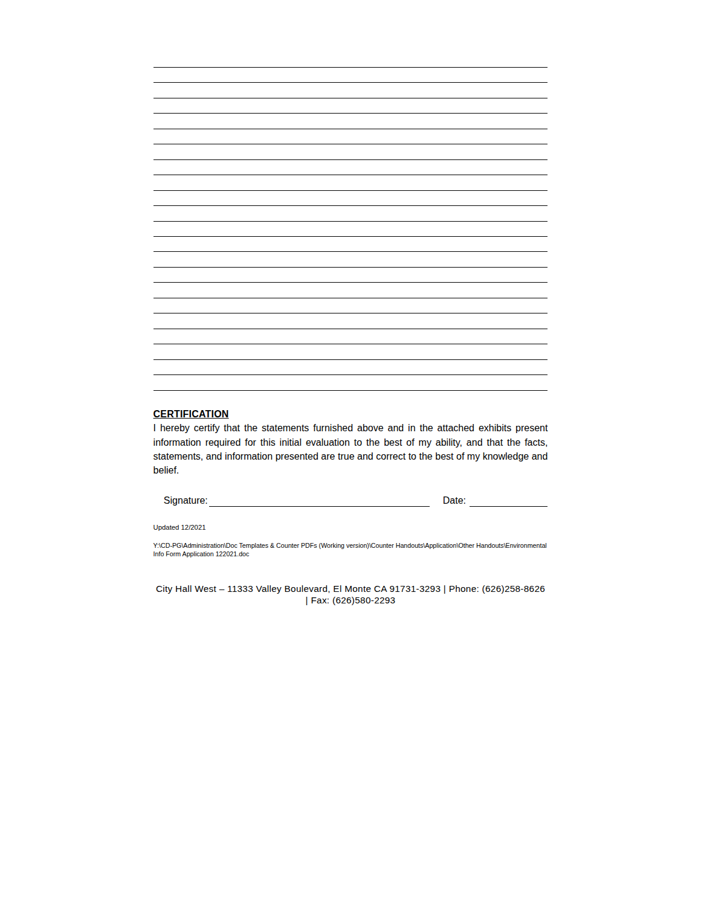CERTIFICATION
I hereby certify that the statements furnished above and in the attached exhibits present information required for this initial evaluation to the best of my ability, and that the facts, statements, and information presented are true and correct to the best of my knowledge and belief.
Signature: Date:
Updated 12/2021
Y:\CD-PG\Administration\Doc Templates & Counter PDFs (Working version)\Counter Handouts\Application\Other Handouts\Environmental Info Form Application 122021.doc
City Hall West – 11333 Valley Boulevard, El Monte CA 91731-3293 | Phone: (626)258-8626 | Fax: (626)580-2293